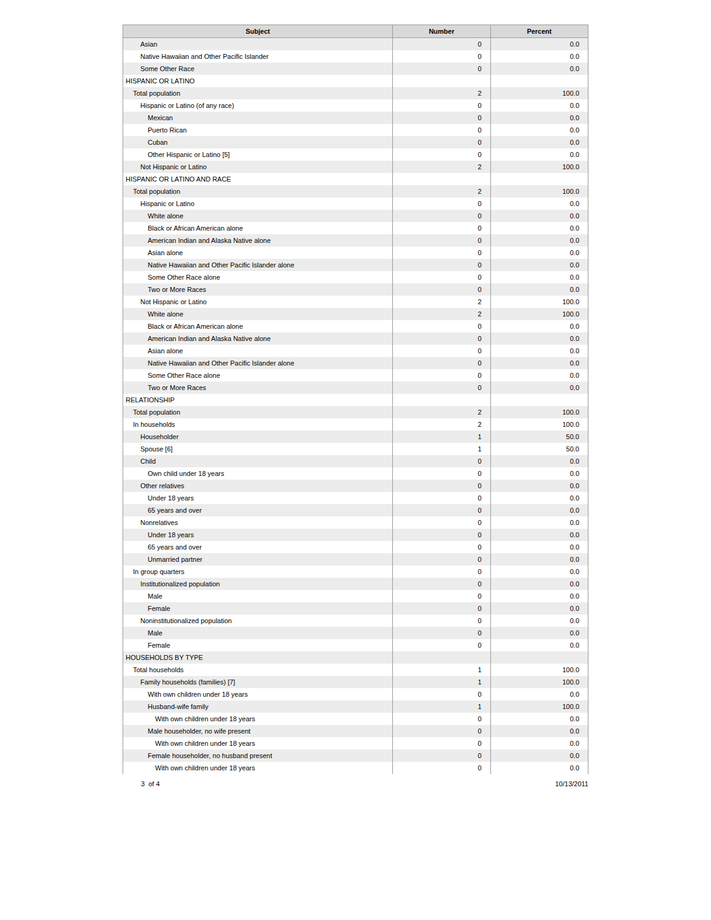| Subject | Number | Percent |
| --- | --- | --- |
| Asian | 0 | 0.0 |
| Native Hawaiian and Other Pacific Islander | 0 | 0.0 |
| Some Other Race | 0 | 0.0 |
| HISPANIC OR LATINO | | |
| Total population | 2 | 100.0 |
| Hispanic or Latino (of any race) | 0 | 0.0 |
| Mexican | 0 | 0.0 |
| Puerto Rican | 0 | 0.0 |
| Cuban | 0 | 0.0 |
| Other Hispanic or Latino [5] | 0 | 0.0 |
| Not Hispanic or Latino | 2 | 100.0 |
| HISPANIC OR LATINO AND RACE | | |
| Total population | 2 | 100.0 |
| Hispanic or Latino | 0 | 0.0 |
| White alone | 0 | 0.0 |
| Black or African American alone | 0 | 0.0 |
| American Indian and Alaska Native alone | 0 | 0.0 |
| Asian alone | 0 | 0.0 |
| Native Hawaiian and Other Pacific Islander alone | 0 | 0.0 |
| Some Other Race alone | 0 | 0.0 |
| Two or More Races | 0 | 0.0 |
| Not Hispanic or Latino | 2 | 100.0 |
| White alone | 2 | 100.0 |
| Black or African American alone | 0 | 0.0 |
| American Indian and Alaska Native alone | 0 | 0.0 |
| Asian alone | 0 | 0.0 |
| Native Hawaiian and Other Pacific Islander alone | 0 | 0.0 |
| Some Other Race alone | 0 | 0.0 |
| Two or More Races | 0 | 0.0 |
| RELATIONSHIP | | |
| Total population | 2 | 100.0 |
| In households | 2 | 100.0 |
| Householder | 1 | 50.0 |
| Spouse [6] | 1 | 50.0 |
| Child | 0 | 0.0 |
| Own child under 18 years | 0 | 0.0 |
| Other relatives | 0 | 0.0 |
| Under 18 years | 0 | 0.0 |
| 65 years and over | 0 | 0.0 |
| Nonrelatives | 0 | 0.0 |
| Under 18 years | 0 | 0.0 |
| 65 years and over | 0 | 0.0 |
| Unmarried partner | 0 | 0.0 |
| In group quarters | 0 | 0.0 |
| Institutionalized population | 0 | 0.0 |
| Male | 0 | 0.0 |
| Female | 0 | 0.0 |
| Noninstitutionalized population | 0 | 0.0 |
| Male | 0 | 0.0 |
| Female | 0 | 0.0 |
| HOUSEHOLDS BY TYPE | | |
| Total households | 1 | 100.0 |
| Family households (families) [7] | 1 | 100.0 |
| With own children under 18 years | 0 | 0.0 |
| Husband-wife family | 1 | 100.0 |
| With own children under 18 years | 0 | 0.0 |
| Male householder, no wife present | 0 | 0.0 |
| With own children under 18 years | 0 | 0.0 |
| Female householder, no husband present | 0 | 0.0 |
| With own children under 18 years | 0 | 0.0 |
3 of 4
10/13/2011